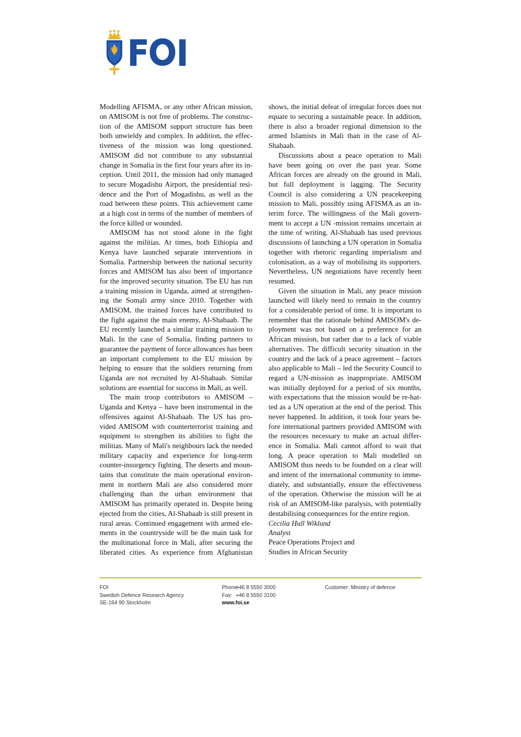Modelling AFISMA, or any other African mission, on AMISOM is not free of problems. The construction of the AMISOM support structure has been both unwieldy and complex. In addition, the effectiveness of the mission was long questioned. AMISOM did not contribute to any substantial change in Somalia in the first four years after its inception. Until 2011, the mission had only managed to secure Mogadishu Airport, the presidential residence and the Port of Mogadishu, as well as the road between these points. This achievement came at a high cost in terms of the number of members of the force killed or wounded.
AMISOM has not stood alone in the fight against the militias. At times, both Ethiopia and Kenya have launched separate interventions in Somalia. Partnership between the national security forces and AMISOM has also been of importance for the improved security situation. The EU has run a training mission in Uganda, aimed at strengthening the Somali army since 2010. Together with AMISOM, the trained forces have contributed to the fight against the main enemy, Al-Shabaab. The EU recently launched a similar training mission to Mali. In the case of Somalia, finding partners to guarantee the payment of force allowances has been an important complement to the EU mission by helping to ensure that the soldiers returning from Uganda are not recruited by Al-Shabaab. Similar solutions are essential for success in Mali, as well.
The main troop contributors to AMISOM – Uganda and Kenya – have been instrumental in the offensives against Al-Shabaab. The US has provided AMISOM with counterterrorist training and equipment to strengthen its abilities to fight the militias. Many of Mali's neighbours lack the needed military capacity and experience for long-term counter-insurgency fighting. The deserts and mountains that constitute the main operational environment in northern Mali are also considered more challenging than the urban environment that AMISOM has primarily operated in. Despite being ejected from the cities, Al-Shabaab is still present in rural areas. Continued engagement with armed elements in the countryside will be the main task for the multinational force in Mali, after securing the liberated cities. As experience from Afghanistan shows, the initial defeat of irregular forces does not equate to securing a sustainable peace. In addition, there is also a broader regional dimension to the armed Islamists in Mali than in the case of Al-Shabaab.
Discussions about a peace operation to Mali have been going on over the past year. Some African forces are already on the ground in Mali, but full deployment is lagging. The Security Council is also considering a UN peacekeeping mission to Mali, possibly using AFISMA as an interim force. The willingness of the Mali government to accept a UN -mission remains uncertain at the time of writing. Al-Shabaab has used previous discussions of launching a UN operation in Somalia together with rhetoric regarding imperialism and colonisation, as a way of mobilising its supporters. Nevertheless, UN negotiations have recently been resumed.
Given the situation in Mali, any peace mission launched will likely need to remain in the country for a considerable period of time. It is important to remember that the rationale behind AMISOM's deployment was not based on a preference for an African mission, but rather due to a lack of viable alternatives. The difficult security situation in the country and the lack of a peace agreement – factors also applicable to Mali – led the Security Council to regard a UN-mission as inappropriate. AMISOM was initially deployed for a period of six months, with expectations that the mission would be re-hatted as a UN operation at the end of the period. This never happened. In addition, it took four years before international partners provided AMISOM with the resources necessary to make an actual difference in Somalia. Mali cannot afford to wait that long. A peace operation to Mali modelled on AMISOM thus needs to be founded on a clear will and intent of the international community to immediately, and substantially, ensure the effectiveness of the operation. Otherwise the mission will be at risk of an AMISOM-like paralysis, with potentially destabilising consequences for the entire region.
Cecilia Hull Wiklund
Analyst
Peace Operations Project and
Studies in African Security
FOI
Swedish Defence Research Agency
SE-164 90 Stockholm
Phone:+46 8 5550 3000
Fax:+46 8 5550 3100
www.foi.se
Customer: Ministry of defence